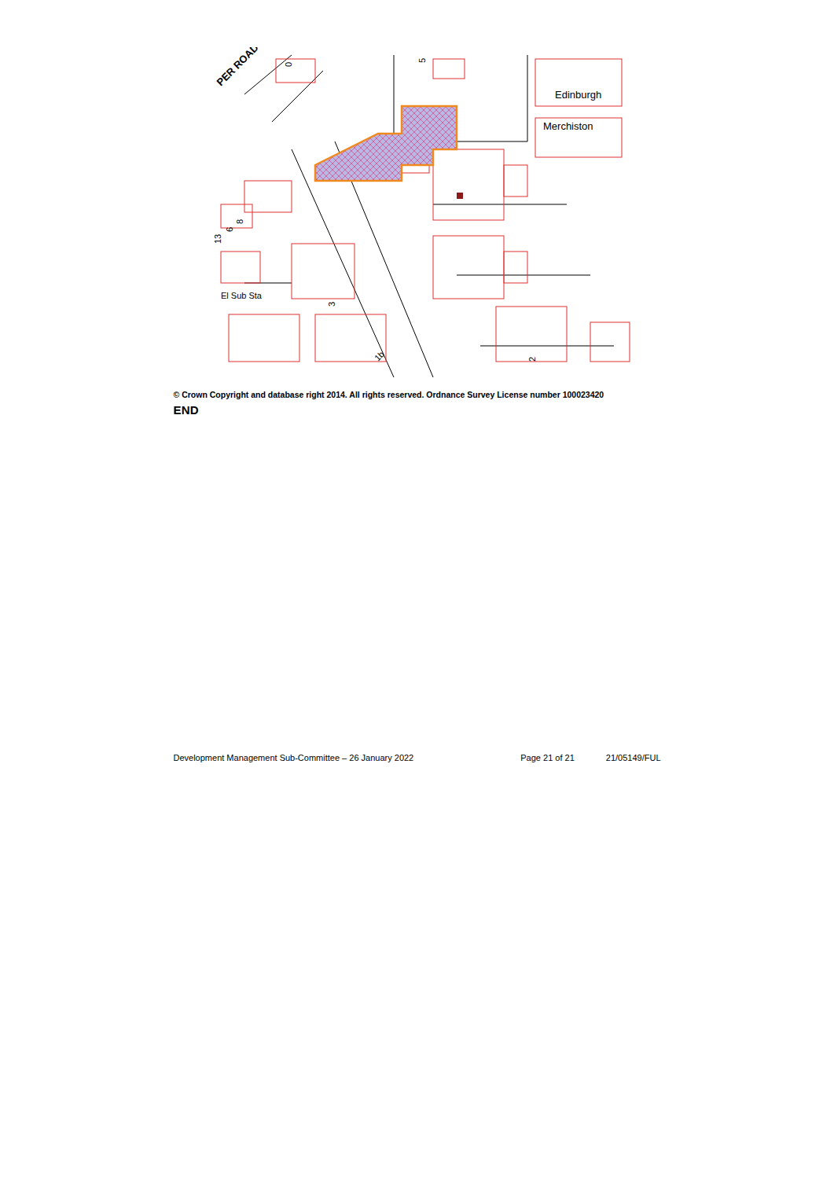© Crown Copyright and database right 2014. All rights reserved. Ordnance Survey License number 100023420
END
Development Management Sub-Committee – 26 January 2022 Page 21 of 21 21/05149/FUL